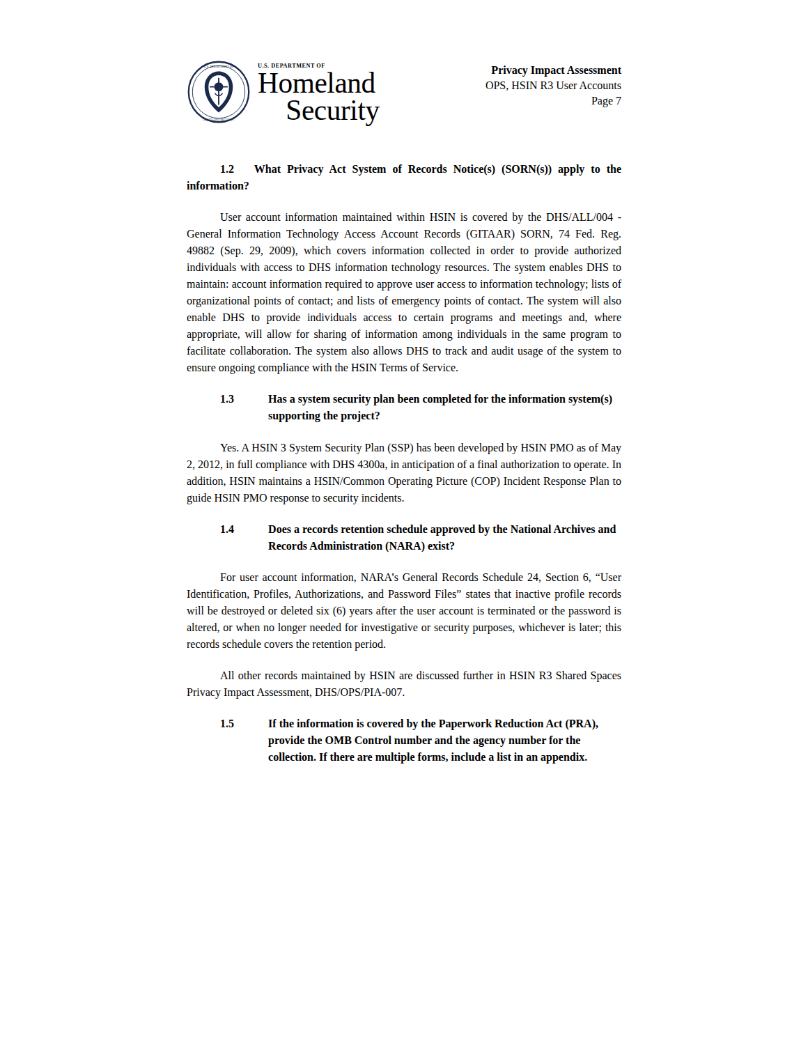U.S. DEPARTMENT OF HOMELAND SECURITY
U.S. Department of
Homeland
Security
Privacy Impact Assessment
OPS, HSIN R3 User Accounts
Page 7
1.2 What Privacy Act System of Records Notice(s) (SORN(s)) apply to the information?
User account information maintained within HSIN is covered by the DHS/ALL/004 - General Information Technology Access Account Records (GITAAR) SORN, 74 Fed. Reg. 49882 (Sep. 29, 2009), which covers information collected in order to provide authorized individuals with access to DHS information technology resources. The system enables DHS to maintain: account information required to approve user access to information technology; lists of organizational points of contact; and lists of emergency points of contact. The system will also enable DHS to provide individuals access to certain programs and meetings and, where appropriate, will allow for sharing of information among individuals in the same program to facilitate collaboration. The system also allows DHS to track and audit usage of the system to ensure ongoing compliance with the HSIN Terms of Service.
1.3
Has a system security plan been completed for the information system(s) supporting the project?
Yes. A HSIN 3 System Security Plan (SSP) has been developed by HSIN PMO as of May 2, 2012, in full compliance with DHS 4300a, in anticipation of a final authorization to operate. In addition, HSIN maintains a HSIN/Common Operating Picture (COP) Incident Response Plan to guide HSIN PMO response to security incidents.
1.4
Does a records retention schedule approved by the National Archives and Records Administration (NARA) exist?
For user account information, NARA’s General Records Schedule 24, Section 6, “User Identification, Profiles, Authorizations, and Password Files” states that inactive profile records will be destroyed or deleted six (6) years after the user account is terminated or the password is altered, or when no longer needed for investigative or security purposes, whichever is later; this records schedule covers the retention period.
All other records maintained by HSIN are discussed further in HSIN R3 Shared Spaces Privacy Impact Assessment, DHS/OPS/PIA-007.
1.5
If the information is covered by the Paperwork Reduction Act (PRA), provide the OMB Control number and the agency number for the collection. If there are multiple forms, include a list in an appendix.